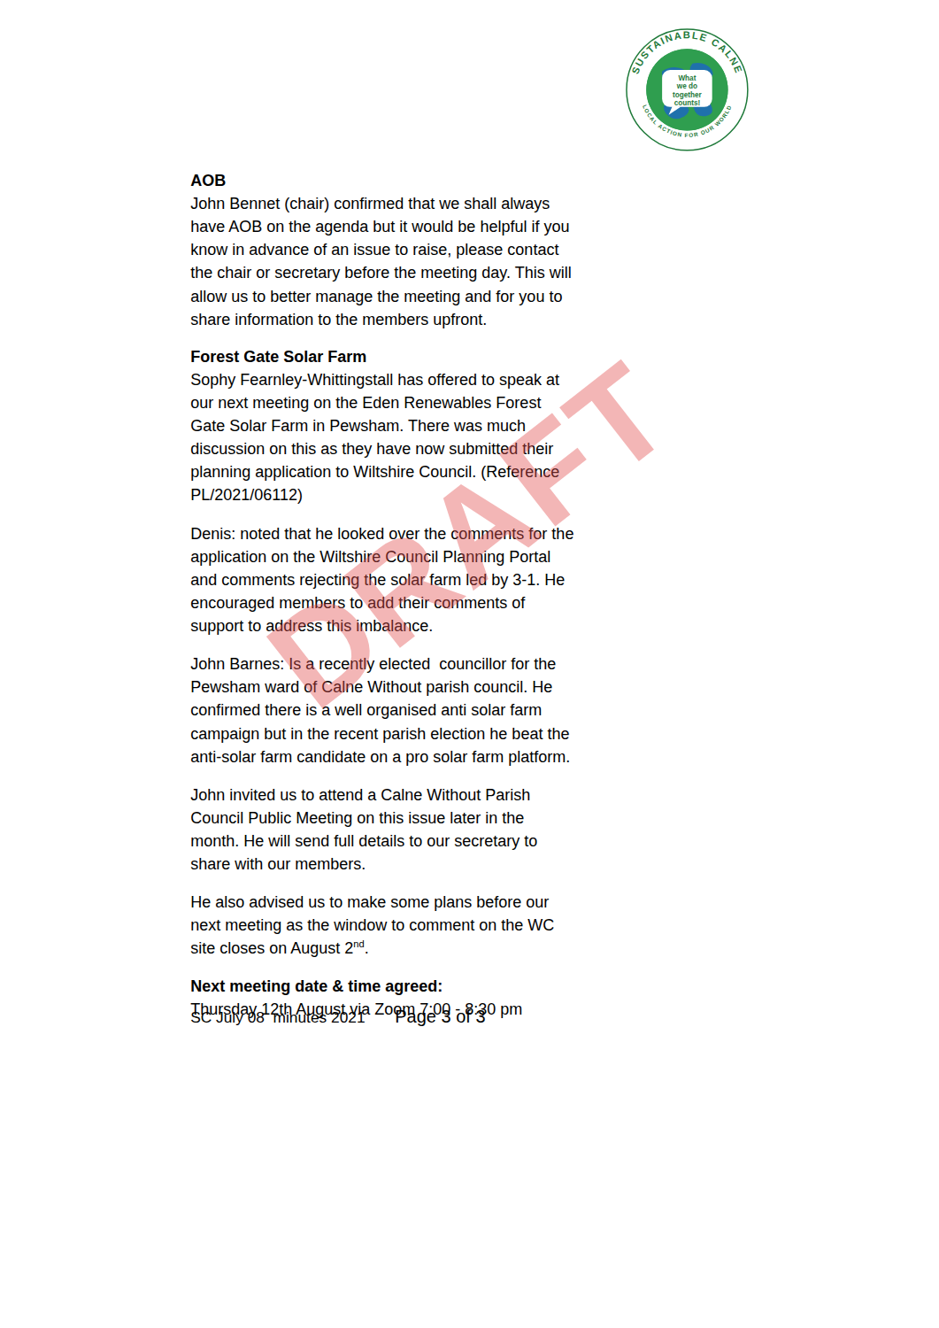What we do together counts! SUSTAINABLE CALNE LOCAL ACTION FOR OUR WORLD
DRAFT
AOB
John Bennet (chair) confirmed that we shall always have AOB on the agenda but it would be helpful if you know in advance of an issue to raise, please contact the chair or secretary before the meeting day. This will allow us to better manage the meeting and for you to share information to the members upfront.
Forest Gate Solar Farm
Sophy Fearnley-Whittingstall has offered to speak at our next meeting on the Eden Renewables Forest Gate Solar Farm in Pewsham. There was much discussion on this as they have now submitted their planning application to Wiltshire Council. (Reference PL/2021/06112)
Denis: noted that he looked over the comments for the application on the Wiltshire Council Planning Portal and comments rejecting the solar farm led by 3-1. He encouraged members to add their comments of support to address this imbalance.
John Barnes: Is a recently elected councillor for the Pewsham ward of Calne Without parish council. He confirmed there is a well organised anti solar farm campaign but in the recent parish election he beat the anti-solar farm candidate on a pro solar farm platform.
John invited us to attend a Calne Without Parish Council Public Meeting on this issue later in the month. He will send full details to our secretary to share with our members.
He also advised us to make some plans before our next meeting as the window to comment on the WC site closes on August 2nd.
Next meeting date & time agreed:
Thursday 12th August via Zoom 7:00 - 8:30 pm
SC July 08 minutes 2021 Page 3 of 3